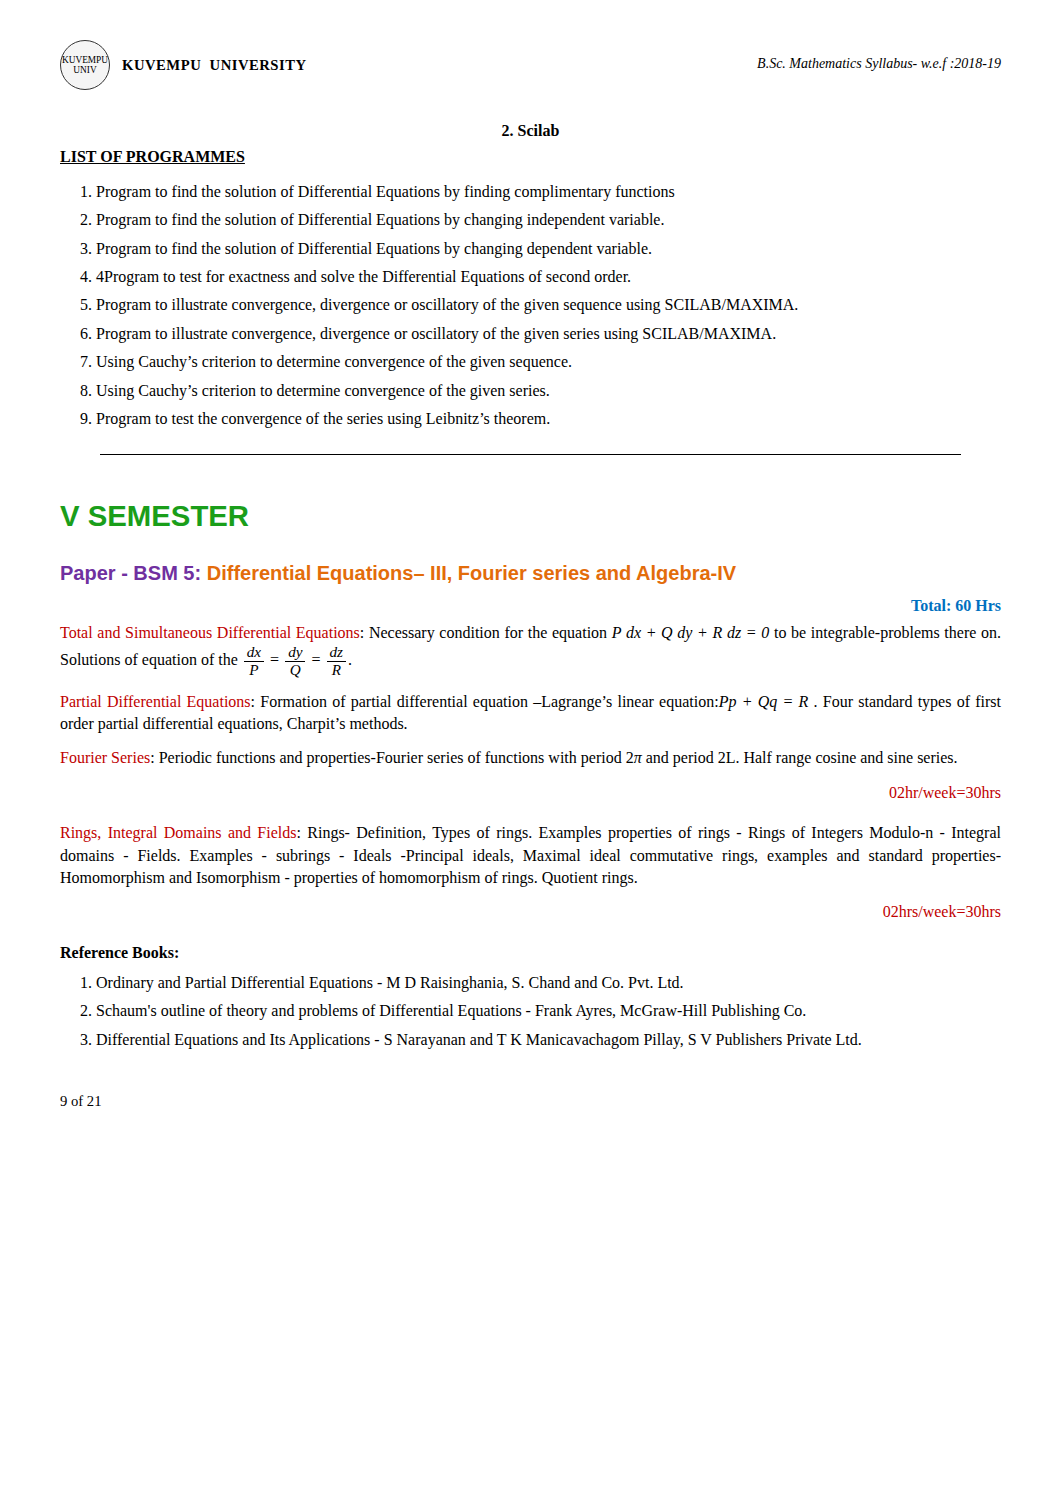KUVEMPU
UNIV
KUVEMPU UNIVERSITY
B.Sc. Mathematics Syllabus- w.e.f :2018-19
2. Scilab
LIST OF PROGRAMMES
Program to find the solution of Differential Equations by finding complimentary functions
Program to find the solution of Differential Equations by changing independent variable.
Program to find the solution of Differential Equations by changing dependent variable.
4Program to test for exactness and solve the Differential Equations of second order.
Program to illustrate convergence, divergence or oscillatory of the given sequence using SCILAB/MAXIMA.
Program to illustrate convergence, divergence or oscillatory of the given series using SCILAB/MAXIMA.
Using Cauchy’s criterion to determine convergence of the given sequence.
Using Cauchy’s criterion to determine convergence of the given series.
Program to test the convergence of the series using Leibnitz’s theorem.
V SEMESTER
Paper - BSM 5: Differential Equations– III, Fourier series and Algebra-IV
Total: 60 Hrs
Total and Simultaneous Differential Equations: Necessary condition for the equation P dx + Q dy + R dz = 0 to be integrable-problems there on. Solutions of equation of the dx P = dy Q = dz R.
Partial Differential Equations: Formation of partial differential equation –Lagrange’s linear equation:Pp + Qq = R . Four standard types of first order partial differential equations, Charpit’s methods.
Fourier Series: Periodic functions and properties-Fourier series of functions with period 2π and period 2L. Half range cosine and sine series.
02hr/week=30hrs
Rings, Integral Domains and Fields: Rings- Definition, Types of rings. Examples properties of rings - Rings of Integers Modulo-n - Integral domains - Fields. Examples - subrings - Ideals -Principal ideals, Maximal ideal commutative rings, examples and standard properties- Homomorphism and Isomorphism - properties of homomorphism of rings. Quotient rings.
02hrs/week=30hrs
Reference Books:
Ordinary and Partial Differential Equations - M D Raisinghania, S. Chand and Co. Pvt. Ltd.
Schaum's outline of theory and problems of Differential Equations - Frank Ayres, McGraw-Hill Publishing Co.
Differential Equations and Its Applications - S Narayanan and T K Manicavachagom Pillay, S V Publishers Private Ltd.
9 of 21